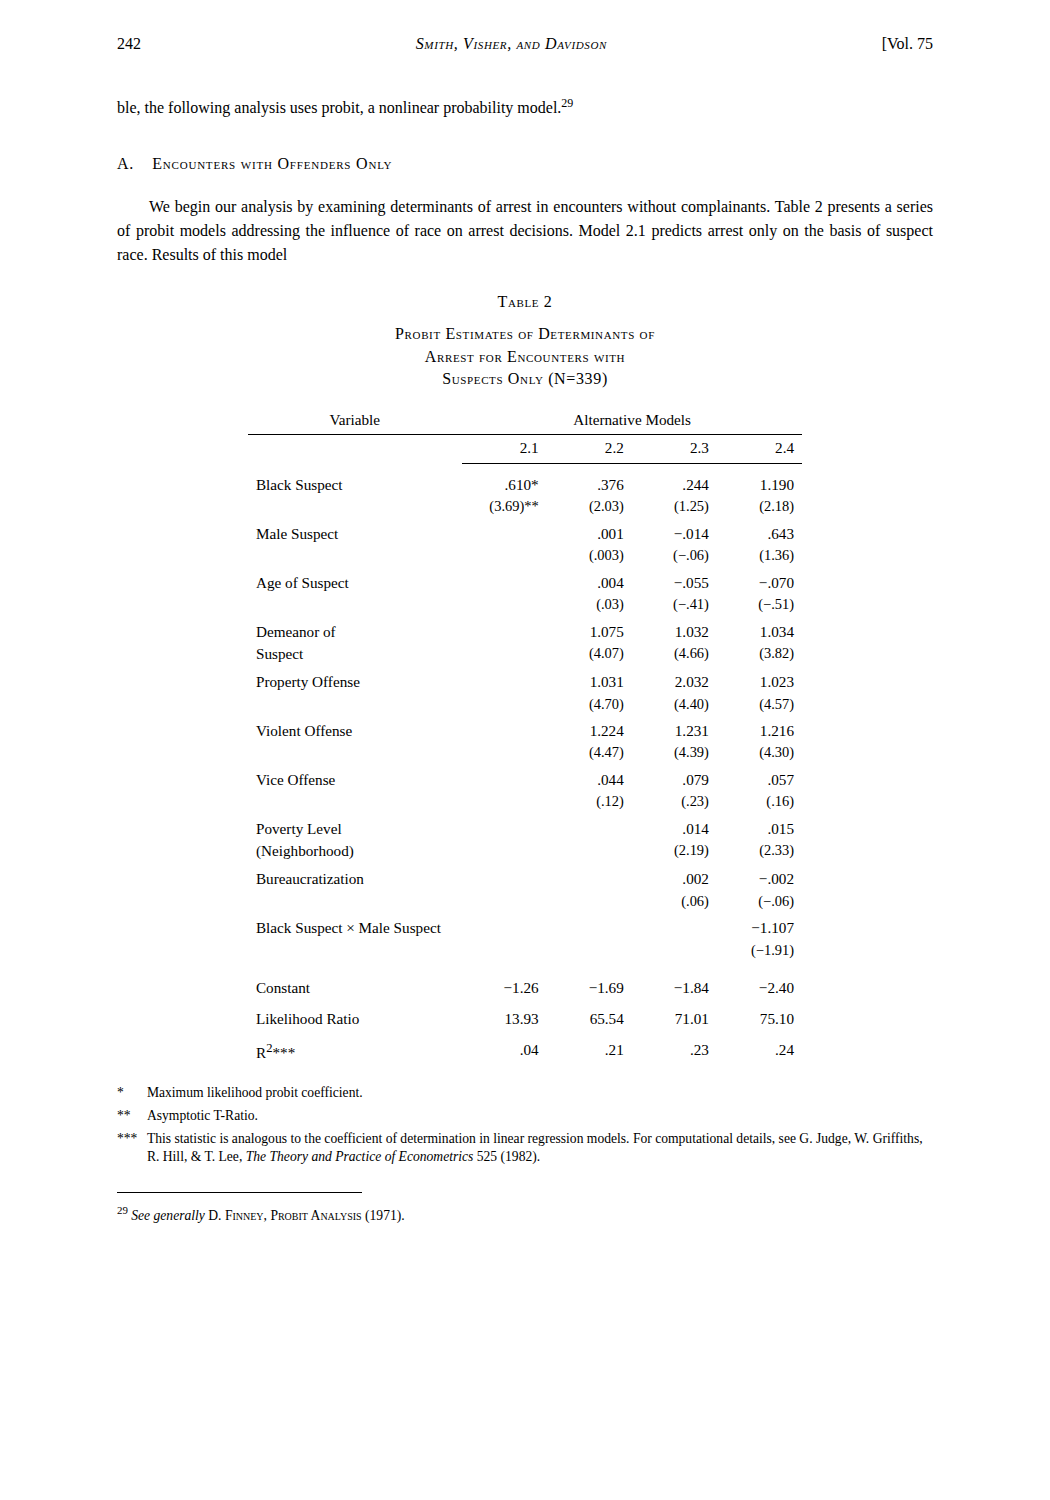242 Smith, Visher, and Davidson [Vol. 75
ble, the following analysis uses probit, a nonlinear probability model.29
A. Encounters with Offenders Only
We begin our analysis by examining determinants of arrest in encounters without complainants. Table 2 presents a series of probit models addressing the influence of race on arrest decisions. Model 2.1 predicts arrest only on the basis of suspect race. Results of this model
Table 2 Probit Estimates of Determinants of
Arrest for Encounters with
Suspects Only (N=339)
| Variable | Alternative Models |
| --- | --- |
| | 2.1 | 2.2 | 2.3 | 2.4 |
| Black Suspect | .610* (3.69)** | .376 (2.03) | .244 (1.25) | 1.190 (2.18) |
| Male Suspect | | .001 (.003) | −.014 (−.06) | .643 (1.36) |
| Age of Suspect | | .004 (.03) | −.055 (−.41) | −.070 (−.51) |
| Demeanor of Suspect | | 1.075 (4.07) | 1.032 (4.66) | 1.034 (3.82) |
| Property Offense | | 1.031 (4.70) | 2.032 (4.40) | 1.023 (4.57) |
| Violent Offense | | 1.224 (4.47) | 1.231 (4.39) | 1.216 (4.30) |
| Vice Offense | | .044 (.12) | .079 (.23) | .057 (.16) |
| Poverty Level (Neighborhood) | | | .014 (2.19) | .015 (2.33) |
| Bureaucratization | | | .002 (.06) | −.002 (−.06) |
| Black Suspect × Male Suspect | | | | −1.107 (−1.91) |
| Constant | −1.26 | −1.69 | −1.84 | −2.40 |
| Likelihood Ratio | 13.93 | 65.54 | 71.01 | 75.10 |
| R 2 *** | .04 | .21 | .23 | .24 |
* Maximum likelihood probit coefficient.
** Asymptotic T-Ratio.
*** This statistic is analogous to the coefficient of determination in linear regression models. For computational details, see G. Judge, W. Griffiths, R. Hill, & T. Lee, The Theory and Practice of Econometrics 525 (1982).
29 See generally D. Finney, Probit Analysis (1971).